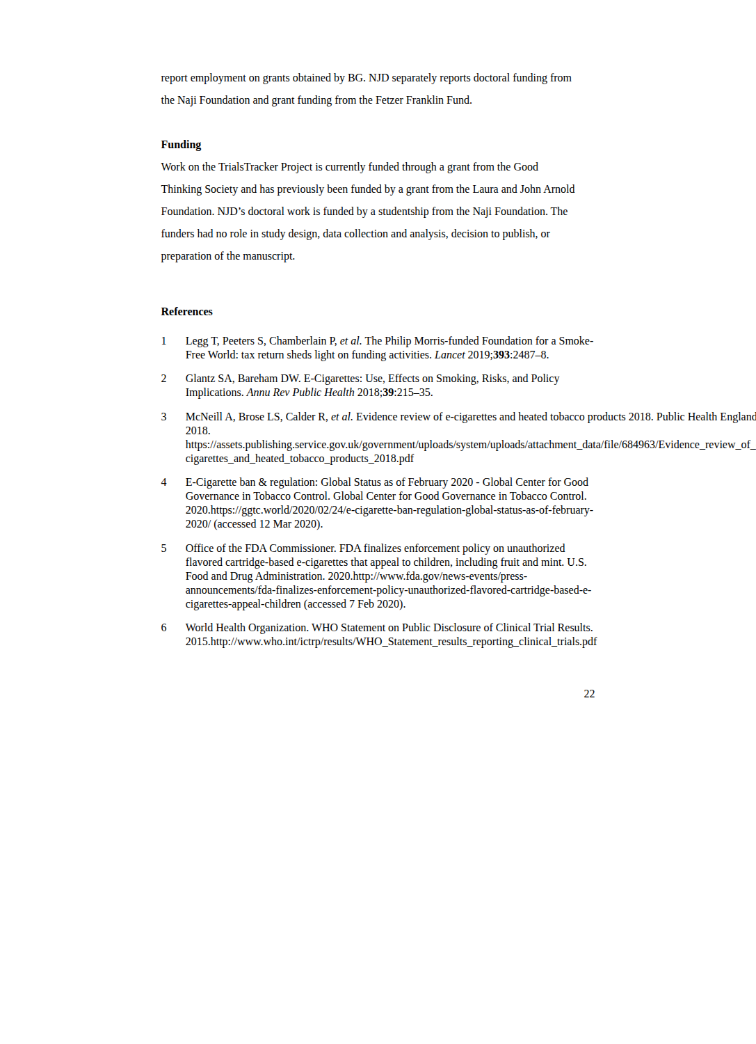report employment on grants obtained by BG. NJD separately reports doctoral funding from
the Naji Foundation and grant funding from the Fetzer Franklin Fund.
Funding
Work on the TrialsTracker Project is currently funded through a grant from the Good
Thinking Society and has previously been funded by a grant from the Laura and John Arnold
Foundation. NJD’s doctoral work is funded by a studentship from the Naji Foundation. The
funders had no role in study design, data collection and analysis, decision to publish, or
preparation of the manuscript.
References
1
Legg T, Peeters S, Chamberlain P, et al. The Philip Morris-funded Foundation for a Smoke-Free World: tax return sheds light on funding activities. Lancet 2019;393:2487–8.
2
Glantz SA, Bareham DW. E-Cigarettes: Use, Effects on Smoking, Risks, and Policy Implications. Annu Rev Public Health 2018;39:215–35.
3
McNeill A, Brose LS, Calder R, et al. Evidence review of e-cigarettes and heated tobacco products 2018. Public Health England 2018. https://assets.publishing.service.gov.uk/government/uploads/system/uploads/attachment_data/file/684963/Evidence_review_of_e-cigarettes_and_heated_tobacco_products_2018.pdf
4
E-Cigarette ban & regulation: Global Status as of February 2020 - Global Center for Good Governance in Tobacco Control. Global Center for Good Governance in Tobacco Control. 2020.https://ggtc.world/2020/02/24/e-cigarette-ban-regulation-global-status-as-of-february-2020/ (accessed 12 Mar 2020).
5
Office of the FDA Commissioner. FDA finalizes enforcement policy on unauthorized flavored cartridge-based e-cigarettes that appeal to children, including fruit and mint. U.S. Food and Drug Administration. 2020.http://www.fda.gov/news-events/press-announcements/fda-finalizes-enforcement-policy-unauthorized-flavored-cartridge-based-e-cigarettes-appeal-children (accessed 7 Feb 2020).
6
World Health Organization. WHO Statement on Public Disclosure of Clinical Trial Results. 2015.http://www.who.int/ictrp/results/WHO_Statement_results_reporting_clinical_trials.pdf
22